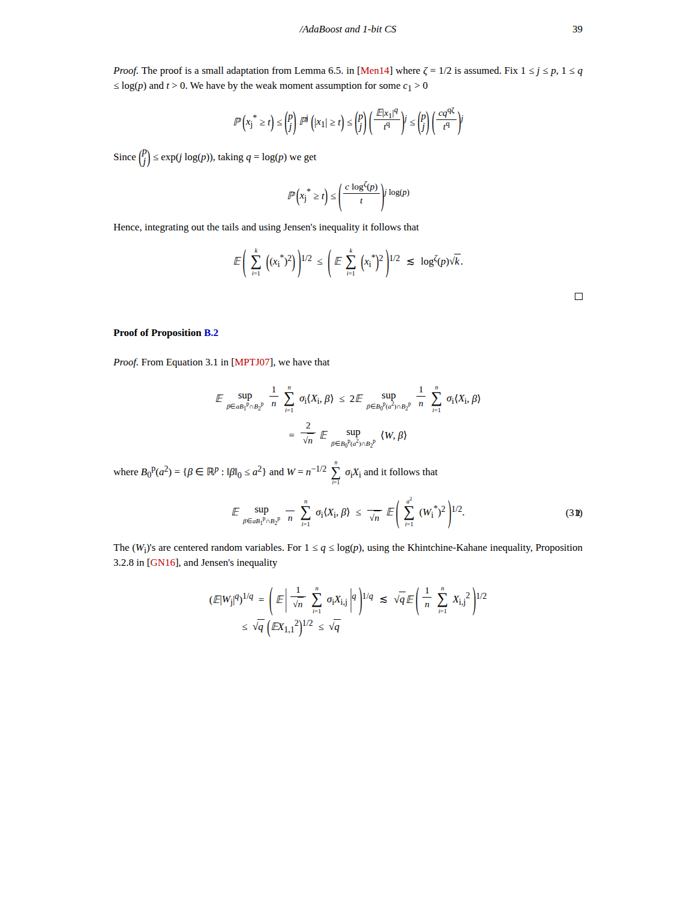/AdaBoost and 1-bit CS 39
Proof. The proof is a small adaptation from Lemma 6.5. in [Men14] where ζ = 1/2 is assumed. Fix 1 ≤ j ≤ p, 1 ≤ q ≤ log(p) and t > 0. We have by the weak moment assumption for some c1 > 0
ℙ (xj* ≥ t) ≤ (pj) ℙj (|x1| ≥ t) ≤ (pj) (𝔼|x1|q tq)j ≤ (pj) (cqqζ tq)j
Since (pj) ≤ exp(j log(p)), taking q = log(p) we get
ℙ (xj* ≥ t) ≤ (c logζ(p) t)j log(p)
Hence, integrating out the tails and using Jensen's inequality it follows that
𝔼 ( k∑i=1 ((xi*)2) )1/2 ≤ ( 𝔼 k∑i=1 (xi*)2 )1/2 logζ(p)√k.
Proof of Proposition B.2
Proof. From Equation 3.1 in [MPTJ07], we have that
𝔼 sup β∈aB1p∩B2p 1 n n∑i=1 σi⟨Xi, β⟩ ≤ 2𝔼 sup β∈B0p(a2)∩B2p 1 n n∑i=1 σi⟨Xi, β⟩ = 2√n 𝔼 sup β∈B0p(a2)∩B2p ⟨W, β⟩
where B0p(a2) = {β ∈ ℝp : ‖β‖0 ≤ a2} and W = n−1/2 n∑i=1 σiXi and it follows that
𝔼 sup β∈aB1p∩B2p 1 n n∑i=1 σi⟨Xi, β⟩ ≤ 2√n 𝔼 ( a2∑i=1 (Wi*)2 )1/2. (31)
The (Wi)'s are centered random variables. For 1 ≤ q ≤ log(p), using the Khintchine-Kahane inequality, Proposition 3.2.8 in [GN16], and Jensen's inequality
(𝔼|Wj|q)1/q = ( 𝔼 | 1√n n∑i=1 σiXi,j |q )1/q √q𝔼 ( 1 n n∑i=1 Xi,j2 )1/2 ≤ √q (𝔼X1,12)1/2 ≤ √q